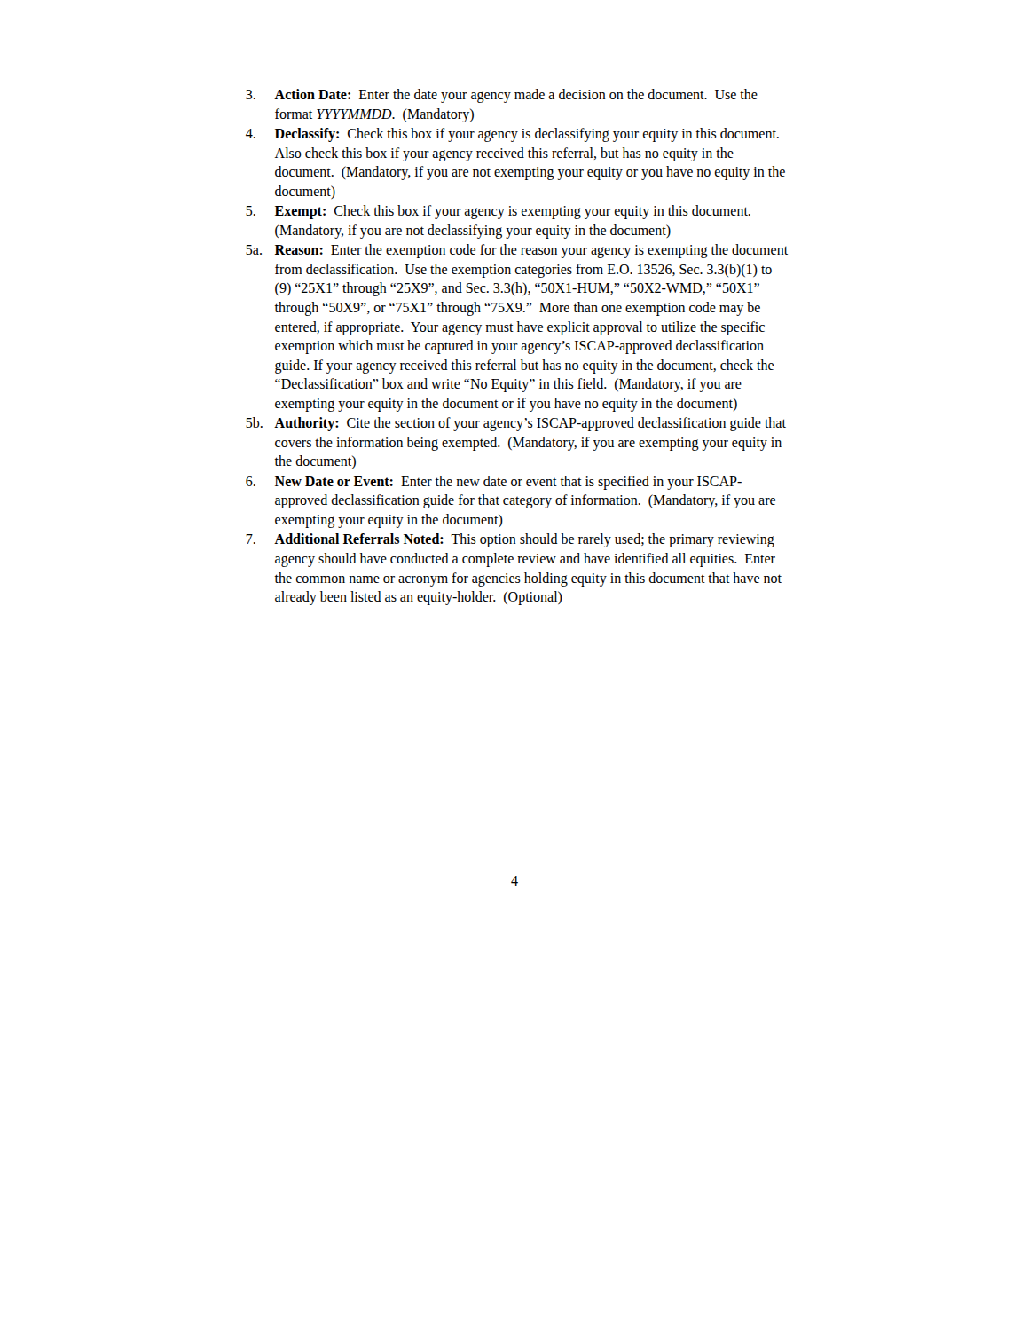3. Action Date: Enter the date your agency made a decision on the document. Use the format YYYYMMDD. (Mandatory)
4. Declassify: Check this box if your agency is declassifying your equity in this document. Also check this box if your agency received this referral, but has no equity in the document. (Mandatory, if you are not exempting your equity or you have no equity in the document)
5. Exempt: Check this box if your agency is exempting your equity in this document. (Mandatory, if you are not declassifying your equity in the document)
5a. Reason: Enter the exemption code for the reason your agency is exempting the document from declassification. Use the exemption categories from E.O. 13526, Sec. 3.3(b)(1) to (9) “25X1” through “25X9”, and Sec. 3.3(h), “50X1-HUM,” “50X2-WMD,” “50X1” through “50X9”, or “75X1” through “75X9.” More than one exemption code may be entered, if appropriate. Your agency must have explicit approval to utilize the specific exemption which must be captured in your agency’s ISCAP-approved declassification guide. If your agency received this referral but has no equity in the document, check the “Declassification” box and write “No Equity” in this field. (Mandatory, if you are exempting your equity in the document or if you have no equity in the document)
5b. Authority: Cite the section of your agency’s ISCAP-approved declassification guide that covers the information being exempted. (Mandatory, if you are exempting your equity in the document)
6. New Date or Event: Enter the new date or event that is specified in your ISCAP-approved declassification guide for that category of information. (Mandatory, if you are exempting your equity in the document)
7. Additional Referrals Noted: This option should be rarely used; the primary reviewing agency should have conducted a complete review and have identified all equities. Enter the common name or acronym for agencies holding equity in this document that have not already been listed as an equity-holder. (Optional)
4